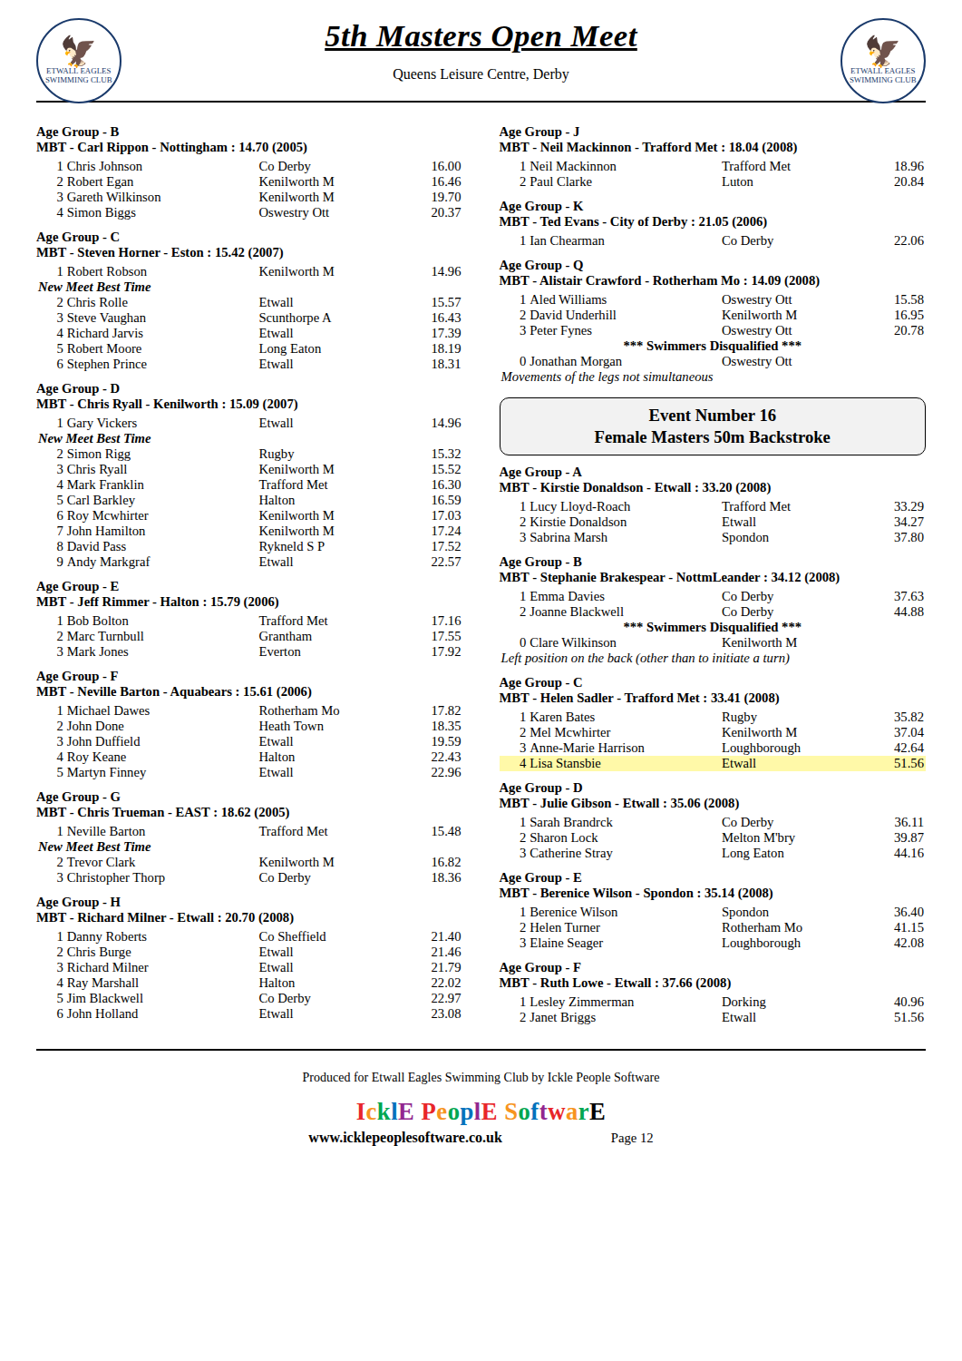🦅ETWALL EAGLES
SWIMMING CLUB
🦅ETWALL EAGLES
SWIMMING CLUB
5th Masters Open Meet
Queens Leisure Centre, Derby
Age Group - B
MBT - Carl Rippon - Nottingham : 14.70 (2005)
| 1 | Chris Johnson | Co Derby | 16.00 |
| 2 | Robert Egan | Kenilworth M | 16.46 |
| 3 | Gareth Wilkinson | Kenilworth M | 19.70 |
| 4 | Simon Biggs | Oswestry Ott | 20.37 |
Age Group - C
MBT - Steven Horner - Eston : 15.42 (2007)
| 1 | Robert Robson | Kenilworth M | 14.96 |
| New Meet Best Time |
| 2 | Chris Rolle | Etwall | 15.57 |
| 3 | Steve Vaughan | Scunthorpe A | 16.43 |
| 4 | Richard Jarvis | Etwall | 17.39 |
| 5 | Robert Moore | Long Eaton | 18.19 |
| 6 | Stephen Prince | Etwall | 18.31 |
Age Group - D
MBT - Chris Ryall - Kenilworth : 15.09 (2007)
| 1 | Gary Vickers | Etwall | 14.96 |
| New Meet Best Time |
| 2 | Simon Rigg | Rugby | 15.32 |
| 3 | Chris Ryall | Kenilworth M | 15.52 |
| 4 | Mark Franklin | Trafford Met | 16.30 |
| 5 | Carl Barkley | Halton | 16.59 |
| 6 | Roy Mcwhirter | Kenilworth M | 17.03 |
| 7 | John Hamilton | Kenilworth M | 17.24 |
| 8 | David Pass | Rykneld S P | 17.52 |
| 9 | Andy Markgraf | Etwall | 22.57 |
Age Group - E
MBT - Jeff Rimmer - Halton : 15.79 (2006)
| 1 | Bob Bolton | Trafford Met | 17.16 |
| 2 | Marc Turnbull | Grantham | 17.55 |
| 3 | Mark Jones | Everton | 17.92 |
Age Group - F
MBT - Neville Barton - Aquabears : 15.61 (2006)
| 1 | Michael Dawes | Rotherham Mo | 17.82 |
| 2 | John Done | Heath Town | 18.35 |
| 3 | John Duffield | Etwall | 19.59 |
| 4 | Roy Keane | Halton | 22.43 |
| 5 | Martyn Finney | Etwall | 22.96 |
Age Group - G
MBT - Chris Trueman - EAST : 18.62 (2005)
| 1 | Neville Barton | Trafford Met | 15.48 |
| New Meet Best Time |
| 2 | Trevor Clark | Kenilworth M | 16.82 |
| 3 | Christopher Thorp | Co Derby | 18.36 |
Age Group - H
MBT - Richard Milner - Etwall : 20.70 (2008)
| 1 | Danny Roberts | Co Sheffield | 21.40 |
| 2 | Chris Burge | Etwall | 21.46 |
| 3 | Richard Milner | Etwall | 21.79 |
| 4 | Ray Marshall | Halton | 22.02 |
| 5 | Jim Blackwell | Co Derby | 22.97 |
| 6 | John Holland | Etwall | 23.08 |
Age Group - J
MBT - Neil Mackinnon - Trafford Met : 18.04 (2008)
| 1 | Neil Mackinnon | Trafford Met | 18.96 |
| 2 | Paul Clarke | Luton | 20.84 |
Age Group - K
MBT - Ted Evans - City of Derby : 21.05 (2006)
| 1 | Ian Chearman | Co Derby | 22.06 |
Age Group - Q
MBT - Alistair Crawford - Rotherham Mo : 14.09 (2008)
| 1 | Aled Williams | Oswestry Ott | 15.58 |
| 2 | David Underhill | Kenilworth M | 16.95 |
| 3 | Peter Fynes | Oswestry Ott | 20.78 |
| *** Swimmers Disqualified *** |
| 0 | Jonathan Morgan | Oswestry Ott | |
| Movements of the legs not simultaneous |
Event Number 16
Female Masters 50m Backstroke
Age Group - A
MBT - Kirstie Donaldson - Etwall : 33.20 (2008)
| 1 | Lucy Lloyd-Roach | Trafford Met | 33.29 |
| 2 | Kirstie Donaldson | Etwall | 34.27 |
| 3 | Sabrina Marsh | Spondon | 37.80 |
Age Group - B
MBT - Stephanie Brakespear - NottmLeander : 34.12 (2008)
| 1 | Emma Davies | Co Derby | 37.63 |
| 2 | Joanne Blackwell | Co Derby | 44.88 |
| *** Swimmers Disqualified *** |
| 0 | Clare Wilkinson | Kenilworth M | |
| Left position on the back (other than to initiate a turn) |
Age Group - C
MBT - Helen Sadler - Trafford Met : 33.41 (2008)
| 1 | Karen Bates | Rugby | 35.82 |
| 2 | Mel Mcwhirter | Kenilworth M | 37.04 |
| 3 | Anne-Marie Harrison | Loughborough | 42.64 |
| 4 | Lisa Stansbie | Etwall | 51.56 |
Age Group - D
MBT - Julie Gibson - Etwall : 35.06 (2008)
| 1 | Sarah Brandrck | Co Derby | 36.11 |
| 2 | Sharon Lock | Melton M'bry | 39.87 |
| 3 | Catherine Stray | Long Eaton | 44.16 |
Age Group - E
MBT - Berenice Wilson - Spondon : 35.14 (2008)
| 1 | Berenice Wilson | Spondon | 36.40 |
| 2 | Helen Turner | Rotherham Mo | 41.15 |
| 3 | Elaine Seager | Loughborough | 42.08 |
Age Group - F
MBT - Ruth Lowe - Etwall : 37.66 (2008)
| 1 | Lesley Zimmerman | Dorking | 40.96 |
| 2 | Janet Briggs | Etwall | 51.56 |
Produced for Etwall Eagles Swimming Club by Ickle People Software
IcklE PeoplE Softwar E
www.icklepeoplesoftware.co.uk Page 12